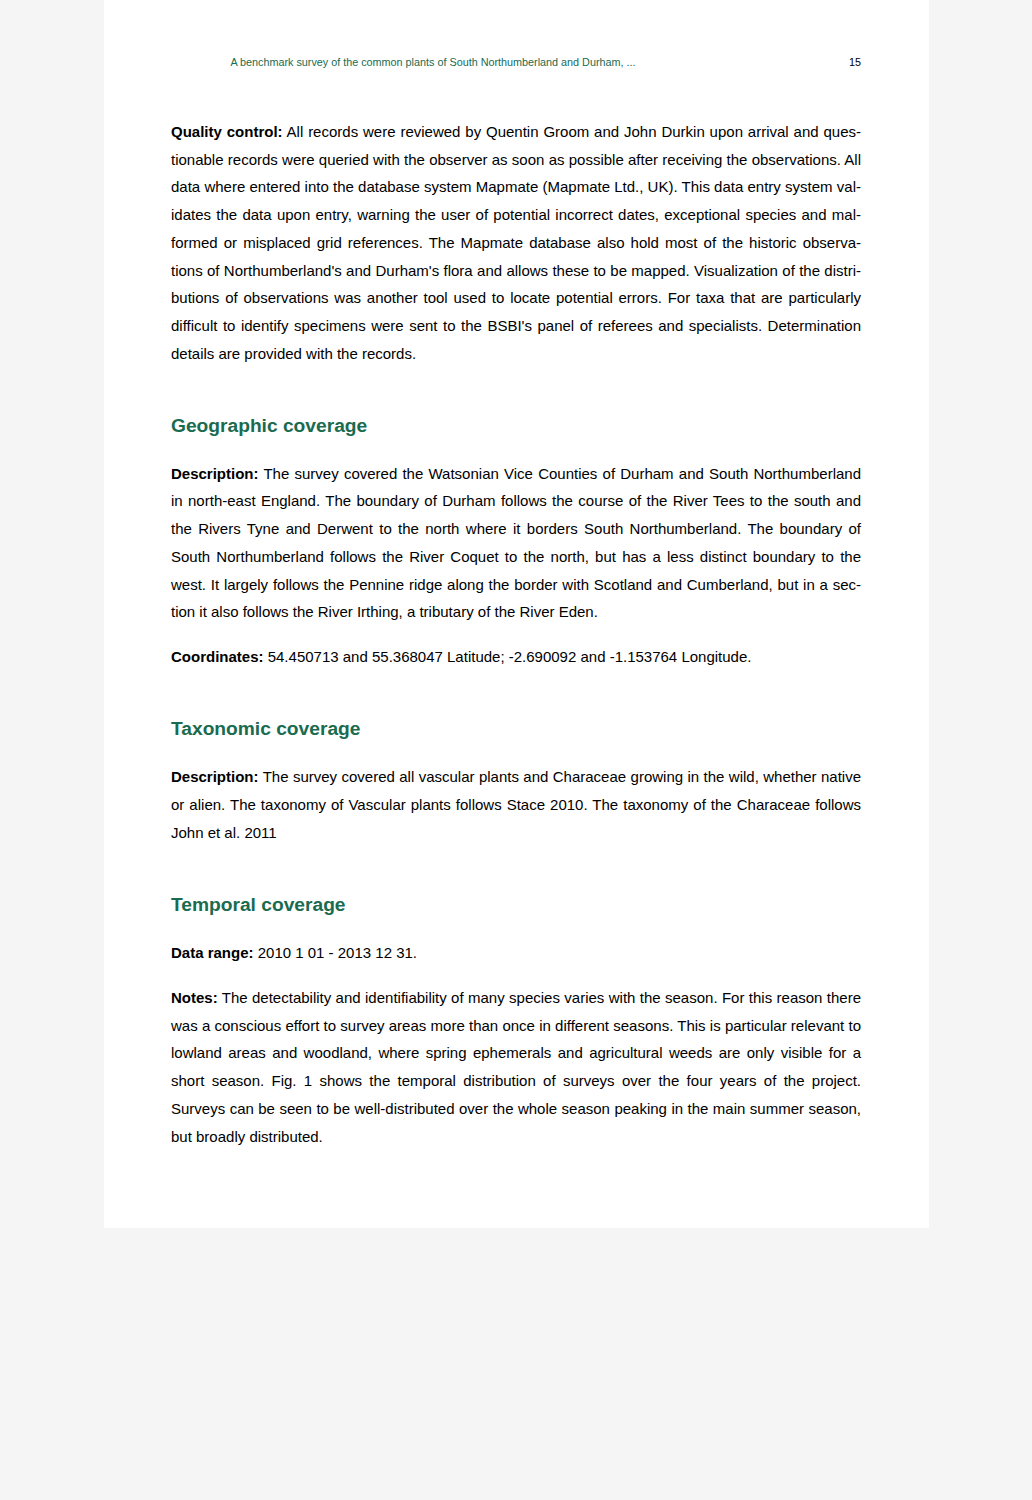A benchmark survey of the common plants of South Northumberland and Durham, ... 15
Quality control: All records were reviewed by Quentin Groom and John Durkin upon arrival and questionable records were queried with the observer as soon as possible after receiving the observations. All data where entered into the database system Mapmate (Mapmate Ltd., UK). This data entry system validates the data upon entry, warning the user of potential incorrect dates, exceptional species and malformed or misplaced grid references. The Mapmate database also hold most of the historic observations of Northumberland's and Durham's flora and allows these to be mapped. Visualization of the distributions of observations was another tool used to locate potential errors. For taxa that are particularly difficult to identify specimens were sent to the BSBI's panel of referees and specialists. Determination details are provided with the records.
Geographic coverage
Description: The survey covered the Watsonian Vice Counties of Durham and South Northumberland in north-east England. The boundary of Durham follows the course of the River Tees to the south and the Rivers Tyne and Derwent to the north where it borders South Northumberland. The boundary of South Northumberland follows the River Coquet to the north, but has a less distinct boundary to the west. It largely follows the Pennine ridge along the border with Scotland and Cumberland, but in a section it also follows the River Irthing, a tributary of the River Eden.
Coordinates: 54.450713 and 55.368047 Latitude; -2.690092 and -1.153764 Longitude.
Taxonomic coverage
Description: The survey covered all vascular plants and Characeae growing in the wild, whether native or alien. The taxonomy of Vascular plants follows Stace 2010. The taxonomy of the Characeae follows John et al. 2011
Temporal coverage
Data range: 2010 1 01 - 2013 12 31.
Notes: The detectability and identifiability of many species varies with the season. For this reason there was a conscious effort to survey areas more than once in different seasons. This is particular relevant to lowland areas and woodland, where spring ephemerals and agricultural weeds are only visible for a short season. Fig. 1 shows the temporal distribution of surveys over the four years of the project. Surveys can be seen to be well-distributed over the whole season peaking in the main summer season, but broadly distributed.